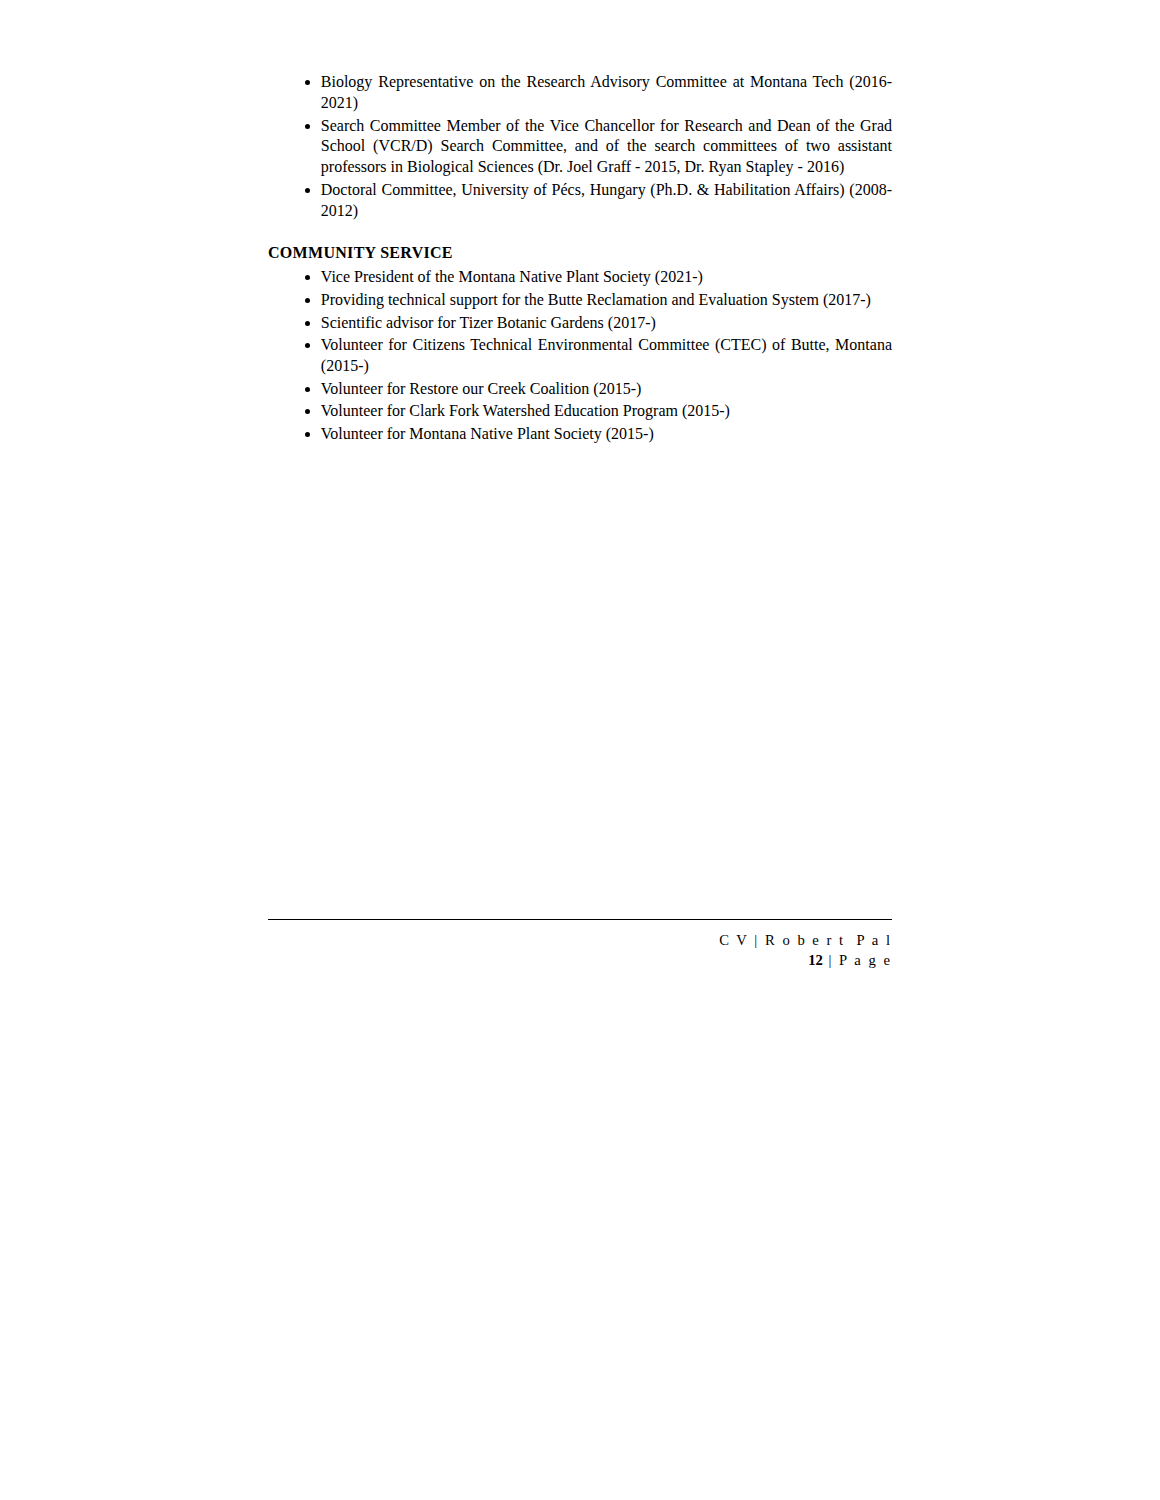Biology Representative on the Research Advisory Committee at Montana Tech (2016-2021)
Search Committee Member of the Vice Chancellor for Research and Dean of the Grad School (VCR/D) Search Committee, and of the search committees of two assistant professors in Biological Sciences (Dr. Joel Graff - 2015, Dr. Ryan Stapley - 2016)
Doctoral Committee, University of Pécs, Hungary (Ph.D. & Habilitation Affairs) (2008-2012)
COMMUNITY SERVICE
Vice President of the Montana Native Plant Society (2021-)
Providing technical support for the Butte Reclamation and Evaluation System (2017-)
Scientific advisor for Tizer Botanic Gardens (2017-)
Volunteer for Citizens Technical Environmental Committee (CTEC) of Butte, Montana (2015-)
Volunteer for Restore our Creek Coalition (2015-)
Volunteer for Clark Fork Watershed Education Program (2015-)
Volunteer for Montana Native Plant Society (2015-)
C V | R o b e r t P a l
12 | P a g e